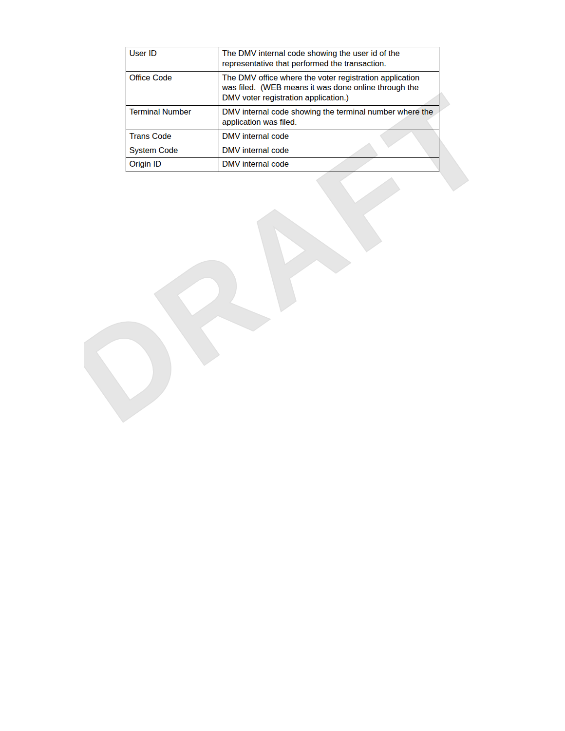DRAFT
| User ID | The DMV internal code showing the user id of the representative that performed the transaction. |
| Office Code | The DMV office where the voter registration application was filed. (WEB means it was done online through the DMV voter registration application.) |
| Terminal Number | DMV internal code showing the terminal number where the application was filed. |
| Trans Code | DMV internal code |
| System Code | DMV internal code |
| Origin ID | DMV internal code |